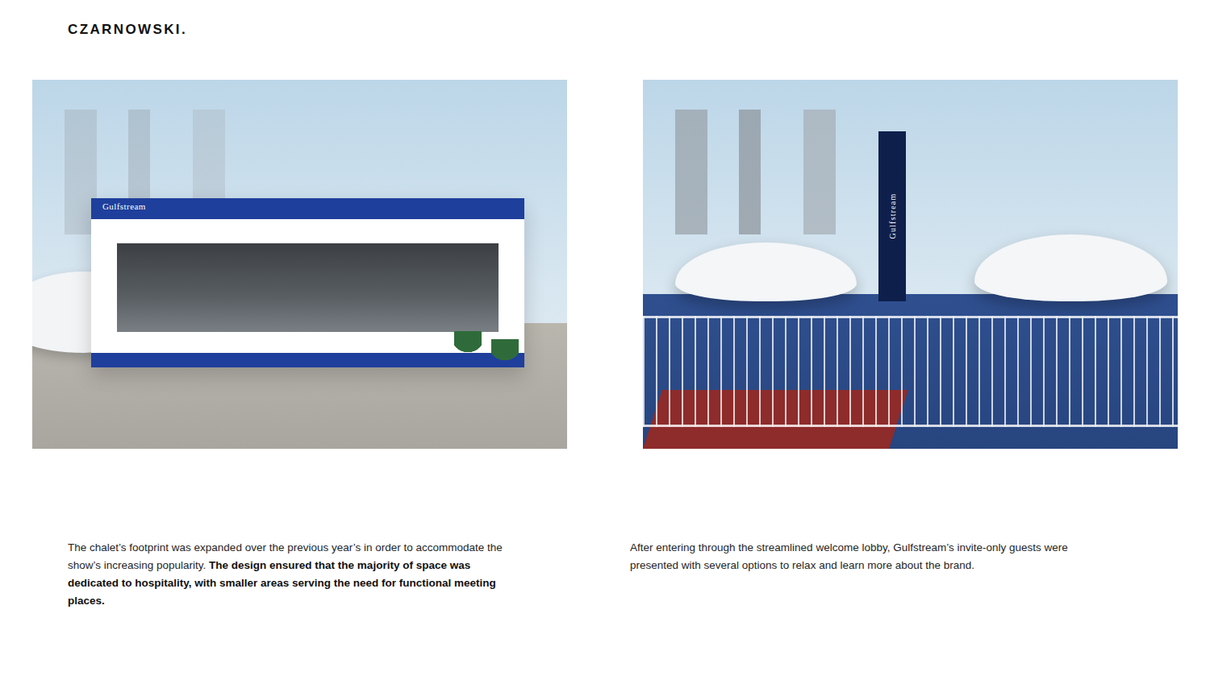CZARNOWSKI.
Gulfstream
The chalet’s footprint was expanded over the previous year’s in order to accommodate the show’s increasing popularity. The design ensured that the majority of space was dedicated to hospitality, with smaller areas serving the need for functional meeting places.
After entering through the streamlined welcome lobby, Gulfstream’s invite-only guests were presented with several options to relax and learn more about the brand.